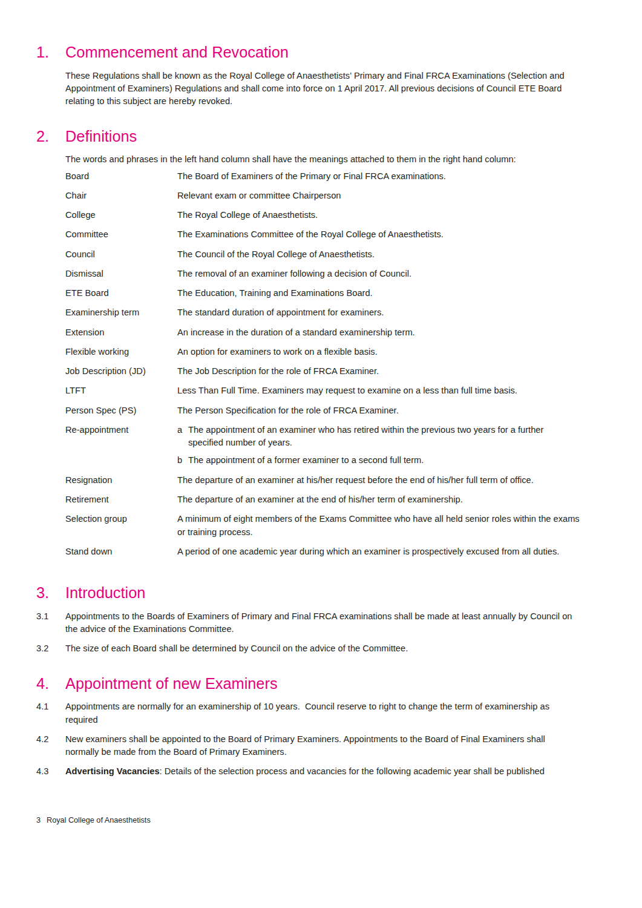1. Commencement and Revocation
These Regulations shall be known as the Royal College of Anaesthetists’ Primary and Final FRCA Examinations (Selection and Appointment of Examiners) Regulations and shall come into force on 1 April 2017. All previous decisions of Council ETE Board relating to this subject are hereby revoked.
2. Definitions
The words and phrases in the left hand column shall have the meanings attached to them in the right hand column:
| Board | The Board of Examiners of the Primary or Final FRCA examinations. |
| Chair | Relevant exam or committee Chairperson |
| College | The Royal College of Anaesthetists. |
| Committee | The Examinations Committee of the Royal College of Anaesthetists. |
| Council | The Council of the Royal College of Anaesthetists. |
| Dismissal | The removal of an examiner following a decision of Council. |
| ETE Board | The Education, Training and Examinations Board. |
| Examinership term | The standard duration of appointment for examiners. |
| Extension | An increase in the duration of a standard examinership term. |
| Flexible working | An option for examiners to work on a flexible basis. |
| Job Description (JD) | The Job Description for the role of FRCA Examiner. |
| LTFT | Less Than Full Time. Examiners may request to examine on a less than full time basis. |
| Person Spec (PS) | The Person Specification for the role of FRCA Examiner. |
| Re-appointment | a The appointment of an examiner who has retired within the previous two years for a further specified number of years. b The appointment of a former examiner to a second full term. |
| Resignation | The departure of an examiner at his/her request before the end of his/her full term of office. |
| Retirement | The departure of an examiner at the end of his/her term of examinership. |
| Selection group | A minimum of eight members of the Exams Committee who have all held senior roles within the exams or training process. |
| Stand down | A period of one academic year during which an examiner is prospectively excused from all duties. |
3. Introduction
3.1
Appointments to the Boards of Examiners of Primary and Final FRCA examinations shall be made at least annually by Council on the advice of the Examinations Committee.
3.2
The size of each Board shall be determined by Council on the advice of the Committee.
4. Appointment of new Examiners
4.1
Appointments are normally for an examinership of 10 years. Council reserve to right to change the term of examinership as required
4.2
New examiners shall be appointed to the Board of Primary Examiners. Appointments to the Board of Final Examiners shall normally be made from the Board of Primary Examiners.
4.3
Advertising Vacancies: Details of the selection process and vacancies for the following academic year shall be published
3 Royal College of Anaesthetists